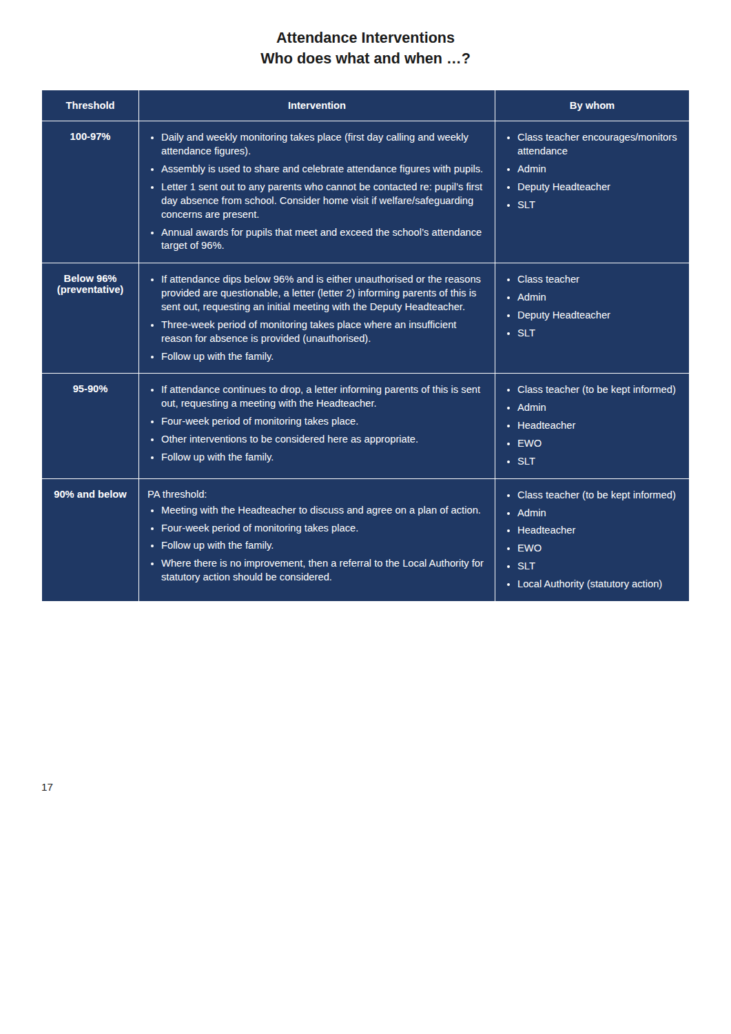Attendance Interventions Who does what and when …?
| Threshold | Intervention | By whom |
| --- | --- | --- |
| 100-97% | Daily and weekly monitoring takes place (first day calling and weekly attendance figures). Assembly is used to share and celebrate attendance figures with pupils. Letter 1 sent out to any parents who cannot be contacted re: pupil’s first day absence from school. Consider home visit if welfare/safeguarding concerns are present. Annual awards for pupils that meet and exceed the school’s attendance target of 96%. | Class teacher encourages/monitors attendance Admin Deputy Headteacher SLT |
| Below 96% (preventative) | If attendance dips below 96% and is either unauthorised or the reasons provided are questionable, a letter (letter 2) informing parents of this is sent out, requesting an initial meeting with the Deputy Headteacher. Three-week period of monitoring takes place where an insufficient reason for absence is provided (unauthorised). Follow up with the family. | Class teacher Admin Deputy Headteacher SLT |
| 95-90% | If attendance continues to drop, a letter informing parents of this is sent out, requesting a meeting with the Headteacher. Four-week period of monitoring takes place. Other interventions to be considered here as appropriate. Follow up with the family. | Class teacher (to be kept informed) Admin Headteacher EWO SLT |
| 90% and below | PA threshold: Meeting with the Headteacher to discuss and agree on a plan of action. Four-week period of monitoring takes place. Follow up with the family. Where there is no improvement, then a referral to the Local Authority for statutory action should be considered. | Class teacher (to be kept informed) Admin Headteacher EWO SLT Local Authority (statutory action) |
17